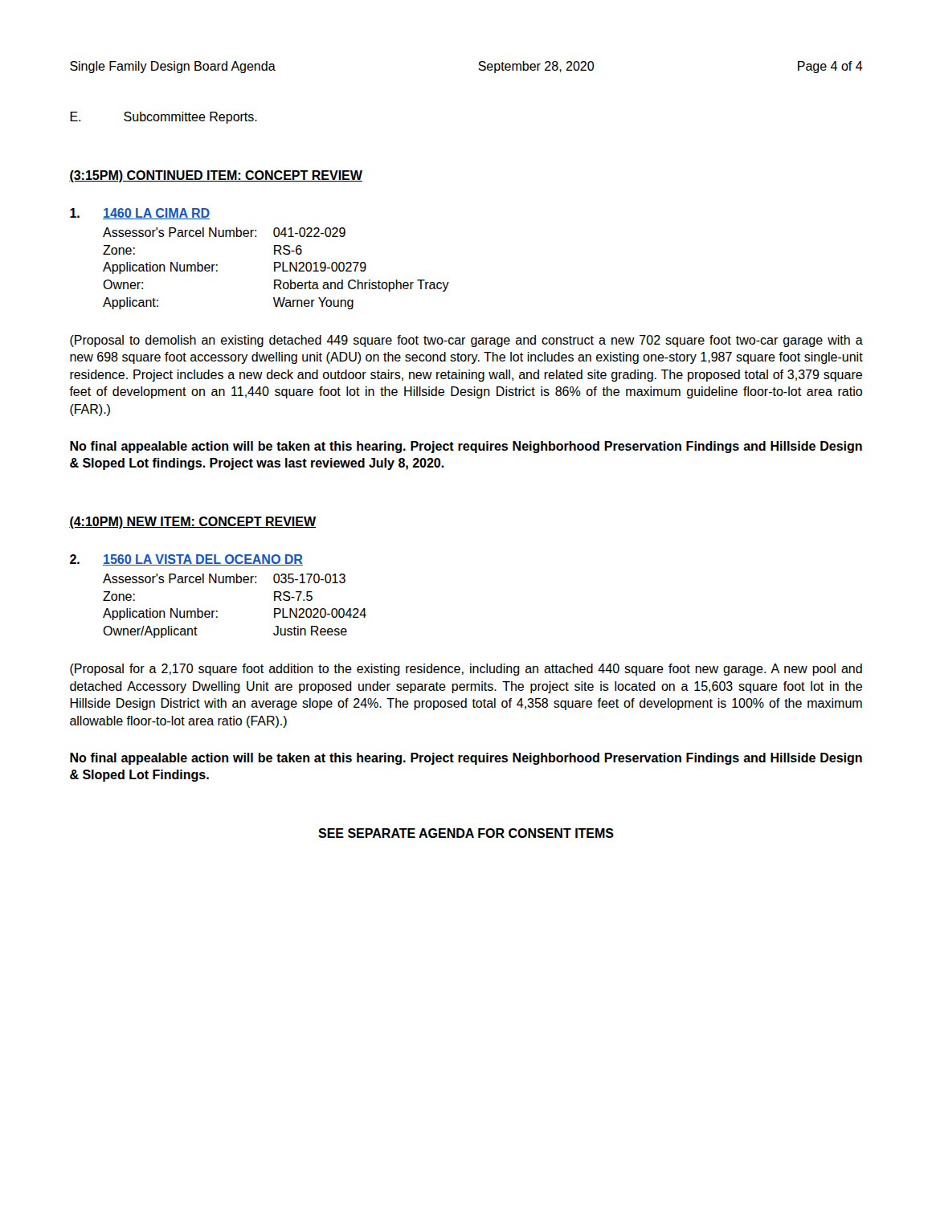Single Family Design Board Agenda
September 28, 2020
Page 4 of 4
E. Subcommittee Reports.
(3:15PM) CONTINUED ITEM: CONCEPT REVIEW
1.
1460 LA CIMA RD
| Assessor's Parcel Number: | 041-022-029 |
| Zone: | RS-6 |
| Application Number: | PLN2019-00279 |
| Owner: | Roberta and Christopher Tracy |
| Applicant: | Warner Young |
(Proposal to demolish an existing detached 449 square foot two-car garage and construct a new 702 square foot two-car garage with a new 698 square foot accessory dwelling unit (ADU) on the second story. The lot includes an existing one-story 1,987 square foot single-unit residence. Project includes a new deck and outdoor stairs, new retaining wall, and related site grading. The proposed total of 3,379 square feet of development on an 11,440 square foot lot in the Hillside Design District is 86% of the maximum guideline floor-to-lot area ratio (FAR).)
No final appealable action will be taken at this hearing. Project requires Neighborhood Preservation Findings and Hillside Design & Sloped Lot findings. Project was last reviewed July 8, 2020.
(4:10PM) NEW ITEM: CONCEPT REVIEW
2.
1560 LA VISTA DEL OCEANO DR
| Assessor's Parcel Number: | 035-170-013 |
| Zone: | RS-7.5 |
| Application Number: | PLN2020-00424 |
| Owner/Applicant | Justin Reese |
(Proposal for a 2,170 square foot addition to the existing residence, including an attached 440 square foot new garage. A new pool and detached Accessory Dwelling Unit are proposed under separate permits. The project site is located on a 15,603 square foot lot in the Hillside Design District with an average slope of 24%. The proposed total of 4,358 square feet of development is 100% of the maximum allowable floor-to-lot area ratio (FAR).)
No final appealable action will be taken at this hearing. Project requires Neighborhood Preservation Findings and Hillside Design & Sloped Lot Findings.
SEE SEPARATE AGENDA FOR CONSENT ITEMS